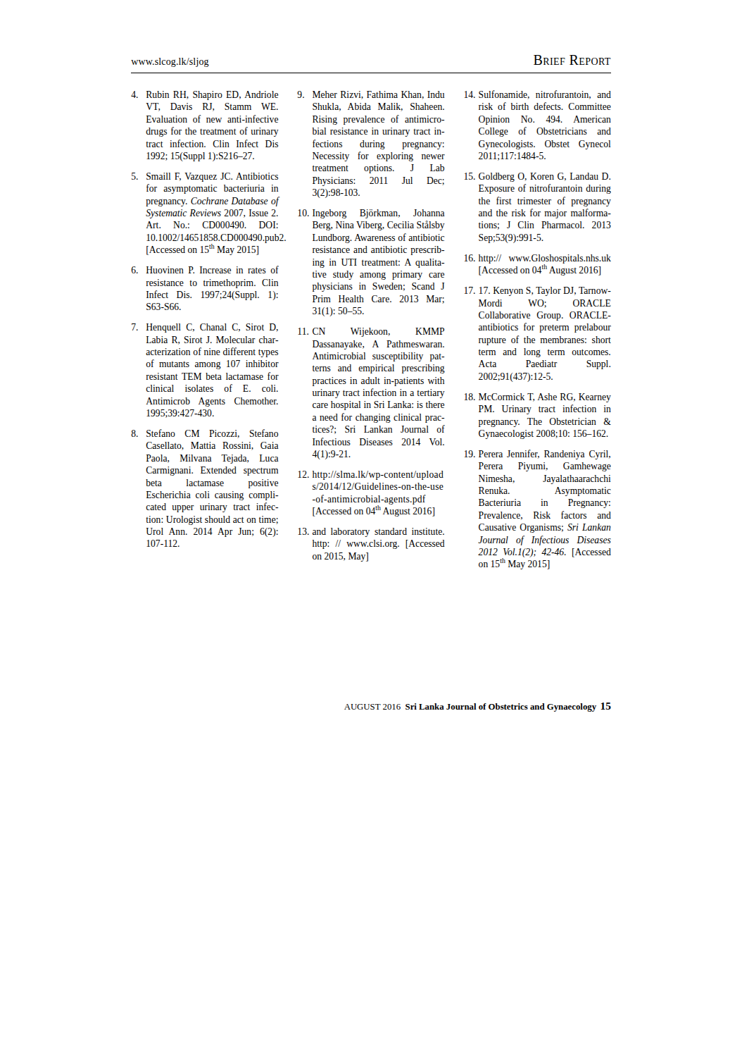www.slcog.lk/sljog
Brief Report
Rubin RH, Shapiro ED, Andriole VT, Davis RJ, Stamm WE. Evaluation of new anti-infective drugs for the treatment of urinary tract infection. Clin Infect Dis 1992; 15(Suppl 1):S216–27.
Smaill F, Vazquez JC. Antibiotics for asymptomatic bacteriuria in pregnancy. Cochrane Database of Systematic Reviews 2007, Issue 2. Art. No.: CD000490. DOI: 10.1002/14651858.CD000490.pub2. [Accessed on 15th May 2015]
Huovinen P. Increase in rates of resistance to trimethoprim. Clin Infect Dis. 1997;24(Suppl. 1): S63-S66.
Henquell C, Chanal C, Sirot D, Labia R, Sirot J. Molecular characterization of nine different types of mutants among 107 inhibitor resistant TEM beta lactamase for clinical isolates of E. coli. Antimicrob Agents Chemother. 1995;39:427-430.
Stefano CM Picozzi, Stefano Casellato, Mattia Rossini, Gaia Paola, Milvana Tejada, Luca Carmignani. Extended spectrum beta lactamase positive Escherichia coli causing complicated upper urinary tract infection: Urologist should act on time; Urol Ann. 2014 Apr Jun; 6(2): 107-112.
Meher Rizvi, Fathima Khan, Indu Shukla, Abida Malik, Shaheen. Rising prevalence of antimicrobial resistance in urinary tract infections during pregnancy: Necessity for exploring newer treatment options. J Lab Physicians: 2011 Jul Dec; 3(2):98-103.
Ingeborg Björkman, Johanna Berg, Nina Viberg, Cecilia Stålsby Lundborg. Awareness of antibiotic resistance and antibiotic prescribing in UTI treatment: A qualitative study among primary care physicians in Sweden; Scand J Prim Health Care. 2013 Mar; 31(1): 50–55.
CN Wijekoon, KMMP Dassanayake, A Pathmeswaran. Antimicrobial susceptibility patterns and empirical prescribing practices in adult in-patients with urinary tract infection in a tertiary care hospital in Sri Lanka: is there a need for changing clinical practices?; Sri Lankan Journal of Infectious Diseases 2014 Vol. 4(1):9-21.
http://slma.lk/wp-content/uploads/2014/12/Guidelines-on-the-use-of-antimicrobial-agents.pdf [Accessed on 04th August 2016]
and laboratory standard institute. http: // www.clsi.org. [Accessed on 2015, May]
Sulfonamide, nitrofurantoin, and risk of birth defects. Committee Opinion No. 494. American College of Obstetricians and Gynecologists. Obstet Gynecol 2011;117:1484-5.
Goldberg O, Koren G, Landau D. Exposure of nitrofurantoin during the first trimester of pregnancy and the risk for major malformations; J Clin Pharmacol. 2013 Sep;53(9):991-5.
http:// www.Gloshospitals.nhs.uk [Accessed on 04th August 2016]
17. Kenyon S, Taylor DJ, Tarnow-Mordi WO; ORACLE Collaborative Group. ORACLE-antibiotics for preterm prelabour rupture of the membranes: short term and long term outcomes. Acta Paediatr Suppl. 2002;91(437):12-5.
McCormick T, Ashe RG, Kearney PM. Urinary tract infection in pregnancy. The Obstetrician & Gynaecologist 2008;10: 156–162.
Perera Jennifer, Randeniya Cyril, Perera Piyumi, Gamhewage Nimesha, Jayalathaarachchi Renuka. Asymptomatic Bacteriuria in Pregnancy: Prevalence, Risk factors and Causative Organisms; Sri Lankan Journal of Infectious Diseases 2012 Vol.1(2); 42-46. [Accessed on 15th May 2015]
AUGUST 2016 Sri Lanka Journal of Obstetrics and Gynaecology 15